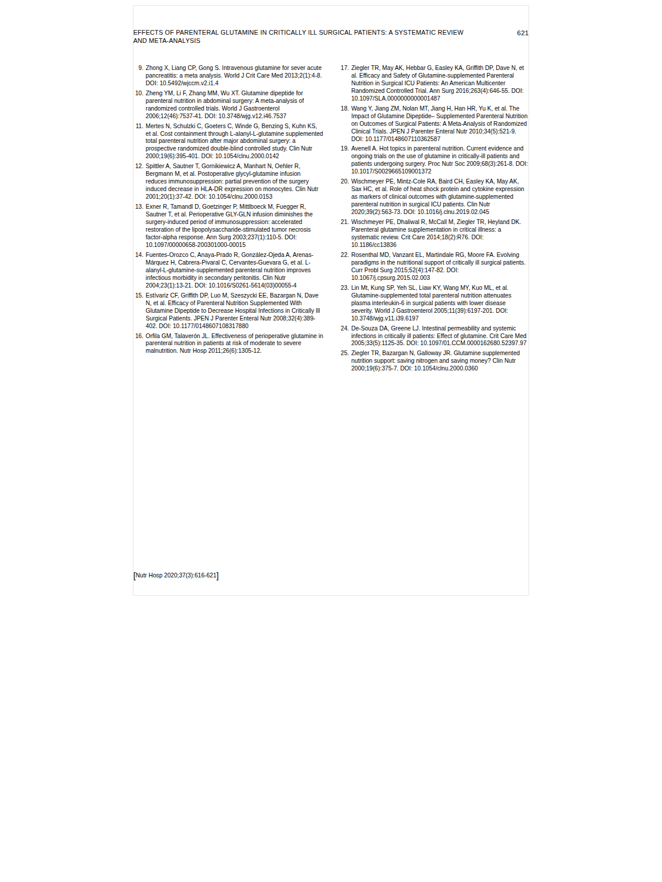Effects of parenteral glutamine in critically ill surgical patients: a systematic review
and meta-analysis
621
Zhong X, Liang CP, Gong S. Intravenous glutamine for sever acute pancreatitis: a meta analysis. World J Crit Care Med 2013;2(1):4-8. DOI: 10.5492/wjccm.v2.i1.4
Zheng YM, Li F, Zhang MM, Wu XT. Glutamine dipeptide for parenteral nutrition in abdominal surgery: A meta-analysis of randomized controlled trials. World J Gastroenterol 2006;12(46):7537-41. DOI: 10.3748/wjg.v12.i46.7537
Mertes N, Schulzki C, Goeters C, Winde G, Benzing S, Kuhn KS, et al. Cost containment through L-alanyl-L-glutamine supplemented total parenteral nutrition after major abdominal surgery: a prospective randomized double-blind controlled study. Clin Nutr 2000;19(6):395-401. DOI: 10.1054/clnu.2000.0142
Spittler A, Sautner T, Gornikiewicz A, Manhart N, Oehler R, Bergmann M, et al. Postoperative glycyl-glutamine infusion reduces immunosuppression: partial prevention of the surgery induced decrease in HLA-DR expression on monocytes. Clin Nutr 2001;20(1):37-42. DOI: 10.1054/clnu.2000.0153
Exner R, Tamandl D, Goetzinger P, Mittlboeck M, Fuegger R, Sautner T, et al. Perioperative GLY-GLN infusion diminishes the surgery-induced period of immunosuppression: accelerated restoration of the lipopolysaccharide-stimulated tumor necrosis factor-alpha response. Ann Surg 2003;237(1):110-5. DOI: 10.1097/00000658-200301000-00015
Fuentes-Orozco C, Anaya-Prado R, González-Ojeda A, Arenas-Márquez H, Cabrera-Pivaral C, Cervantes-Guevara G, et al. L-alanyl-L-glutamine-supplemented parenteral nutrition improves infectious morbidity in secondary peritonitis. Clin Nutr 2004;23(1):13-21. DOI: 10.1016/S0261-5614(03)00055-4
Estívariz CF, Griffith DP, Luo M, Szeszycki EE, Bazargan N, Dave N, et al. Efficacy of Parenteral Nutrition Supplemented With Glutamine Dipeptide to Decrease Hospital Infections in Critically Ill Surgical Patients. JPEN J Parenter Enteral Nutr 2008;32(4):389-402. DOI: 10.1177/0148607108317880
Orfila GM, Talaverón JL. Effectiveness of perioperative glutamine in parenteral nutrition in patients at risk of moderate to severe malnutrition. Nutr Hosp 2011;26(6):1305-12.
Ziegler TR, May AK, Hebbar G, Easley KA, Griffith DP, Dave N, et al. Efficacy and Safety of Glutamine-supplemented Parenteral Nutrition in Surgical ICU Patients: An American Multicenter Randomized Controlled Trial. Ann Surg 2016;263(4):646-55. DOI: 10.1097/SLA.0000000000001487
Wang Y, Jiang ZM, Nolan MT, Jiang H, Han HR, Yu K, et al. The Impact of Glutamine Dipeptide– Supplemented Parenteral Nutrition on Outcomes of Surgical Patients: A Meta-Analysis of Randomized Clinical Trials. JPEN J Parenter Enteral Nutr 2010;34(5):521-9. DOI: 10.1177/0148607110362587
Avenell A. Hot topics in parenteral nutrition. Current evidence and ongoing trials on the use of glutamine in critically-ill patients and patients undergoing surgery. Proc Nutr Soc 2009;68(3):261-8. DOI: 10.1017/S0029665109001372
Wischmeyer PE, Mintz-Cole RA, Baird CH, Easley KA, May AK, Sax HC, et al. Role of heat shock protein and cytokine expression as markers of clinical outcomes with glutamine-supplemented parenteral nutrition in surgical ICU patients. Clin Nutr 2020;39(2):563-73. DOI: 10.1016/j.clnu.2019.02.045
Wischmeyer PE, Dhaliwal R, McCall M, Ziegler TR, Heyland DK. Parenteral glutamine supplementation in critical illness: a systematic review. Crit Care 2014;18(2):R76. DOI: 10.1186/cc13836
Rosenthal MD, Vanzant EL, Martindale RG, Moore FA. Evolving paradigms in the nutritional support of critically ill surgical patients. Curr Probl Surg 2015;52(4):147-82. DOI: 10.1067/j.cpsurg.2015.02.003
Lin Mt, Kung SP, Yeh SL, Liaw KY, Wang MY, Kuo ML, et al. Glutamine-supplemented total parenteral nutrition attenuates plasma interleukin-6 in surgical patients with lower disease severity. World J Gastroenterol 2005;11(39):6197-201. DOI: 10.3748/wjg.v11.i39.6197
De-Souza DA, Greene LJ. Intestinal permeability and systemic infections in critically ill patients: Effect of glutamine. Crit Care Med 2005;33(5):1125-35. DOI: 10.1097/01.CCM.0000162680.52397.97
Ziegler TR, Bazargan N, Galloway JR. Glutamine supplemented nutrition support: saving nitrogen and saving money? Clin Nutr 2000;19(6):375-7. DOI: 10.1054/clnu.2000.0360
[Nutr Hosp 2020;37(3):616-621]